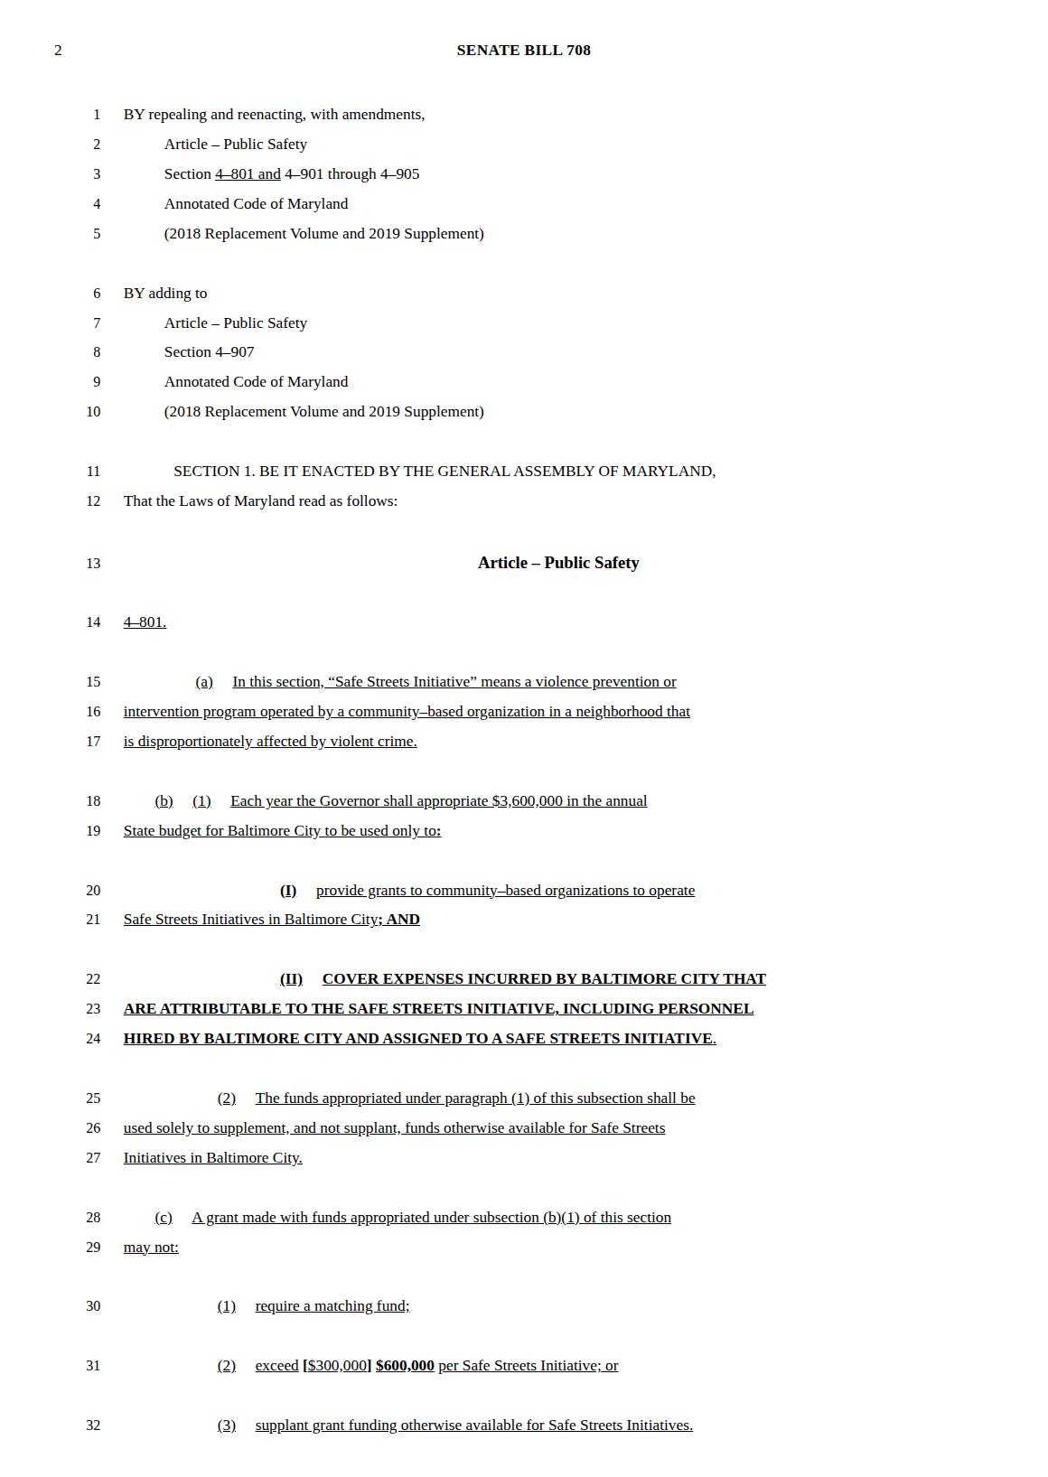2
SENATE BILL 708
1
BY repealing and reenacting, with amendments,
2
Article – Public Safety
3
Section 4–801 and 4–901 through 4–905
4
Annotated Code of Maryland
5
(2018 Replacement Volume and 2019 Supplement)
6
BY adding to
7
Article – Public Safety
8
Section 4–907
9
Annotated Code of Maryland
10
(2018 Replacement Volume and 2019 Supplement)
11
SECTION 1. BE IT ENACTED BY THE GENERAL ASSEMBLY OF MARYLAND,
12
That the Laws of Maryland read as follows:
13
Article – Public Safety
14
4–801.
15
(a) In this section, “Safe Streets Initiative” means a violence prevention or
16
intervention program operated by a community–based organization in a neighborhood that
17
is disproportionately affected by violent crime.
18
(b) (1) Each year the Governor shall appropriate $3,600,000 in the annual
19
State budget for Baltimore City to be used only to:
20
(I) provide grants to community–based organizations to operate
21
Safe Streets Initiatives in Baltimore City; AND
22
(II) COVER EXPENSES INCURRED BY BALTIMORE CITY THAT
23
ARE ATTRIBUTABLE TO THE SAFE STREETS INITIATIVE, INCLUDING PERSONNEL
24
HIRED BY BALTIMORE CITY AND ASSIGNED TO A SAFE STREETS INITIATIVE.
25
(2) The funds appropriated under paragraph (1) of this subsection shall be
26
used solely to supplement, and not supplant, funds otherwise available for Safe Streets
27
Initiatives in Baltimore City.
28
(c) A grant made with funds appropriated under subsection (b)(1) of this section
29
may not:
30
(1) require a matching fund;
31
(2) exceed [$300,000] $600,000 per Safe Streets Initiative; or
32
(3) supplant grant funding otherwise available for Safe Streets Initiatives.